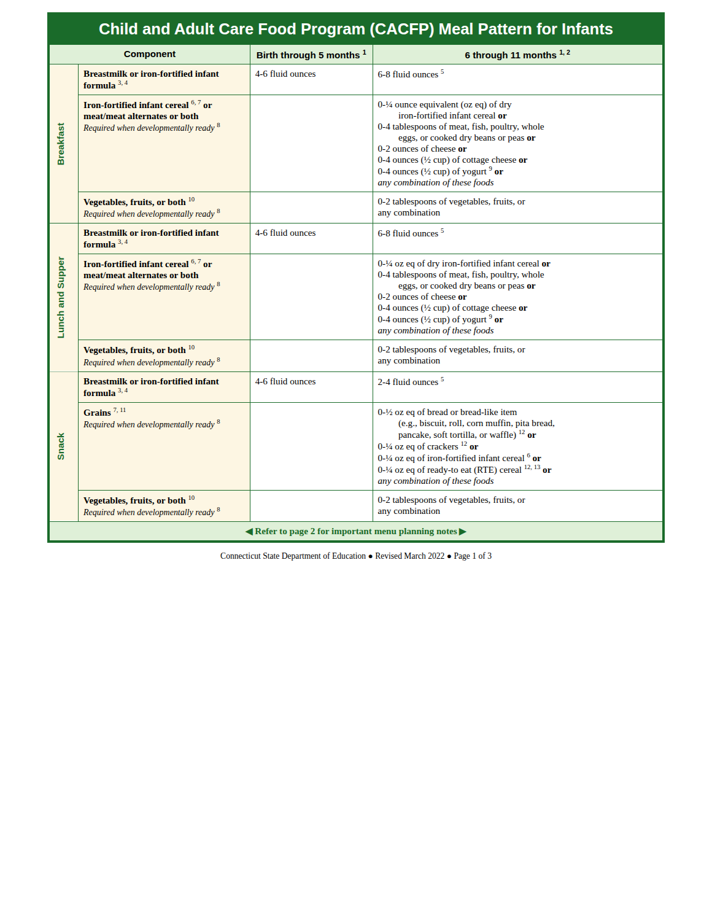Child and Adult Care Food Program (CACFP) Meal Pattern for Infants
| Component | Birth through 5 months 1 | 6 through 11 months 1, 2 |
| --- | --- | --- |
| Breakfast | Breastmilk or iron-fortified infant formula 3, 4 | 4-6 fluid ounces | 6-8 fluid ounces 5 |
| Iron-fortified infant cereal 6, 7 or meat/meat alternates or both Required when developmentally ready 8 | | 0-¼ ounce equivalent (oz eq) of dry iron-fortified infant cereal or 0-4 tablespoons of meat, fish, poultry, whole eggs, or cooked dry beans or peas or 0-2 ounces of cheese or 0-4 ounces (½ cup) of cottage cheese or 0-4 ounces (½ cup) of yogurt 9 or any combination of these foods |
| Vegetables, fruits, or both 10 Required when developmentally ready 8 | | 0-2 tablespoons of vegetables, fruits, or any combination |
| Lunch and Supper | Breastmilk or iron-fortified infant formula 3, 4 | 4-6 fluid ounces | 6-8 fluid ounces 5 |
| Iron-fortified infant cereal 6, 7 or meat/meat alternates or both Required when developmentally ready 8 | | 0-¼ oz eq of dry iron-fortified infant cereal or 0-4 tablespoons of meat, fish, poultry, whole eggs, or cooked dry beans or peas or 0-2 ounces of cheese or 0-4 ounces (½ cup) of cottage cheese or 0-4 ounces (½ cup) of yogurt 9 or any combination of these foods |
| Vegetables, fruits, or both 10 Required when developmentally ready 8 | | 0-2 tablespoons of vegetables, fruits, or any combination |
| Snack | Breastmilk or iron-fortified infant formula 3, 4 | 4-6 fluid ounces | 2-4 fluid ounces 5 |
| Grains 7, 11 Required when developmentally ready 8 | | 0-½ oz eq of bread or bread-like item (e.g., biscuit, roll, corn muffin, pita bread, pancake, soft tortilla, or waffle) 12 or 0-¼ oz eq of crackers 12 or 0-¼ oz eq of iron-fortified infant cereal 6 or 0-¼ oz eq of ready-to eat (RTE) cereal 12, 13 or any combination of these foods |
| Vegetables, fruits, or both 10 Required when developmentally ready 8 | | 0-2 tablespoons of vegetables, fruits, or any combination |
| ◀ Refer to page 2 for important menu planning notes ▶ |
Connecticut State Department of Education ● Revised March 2022 ● Page 1 of 3